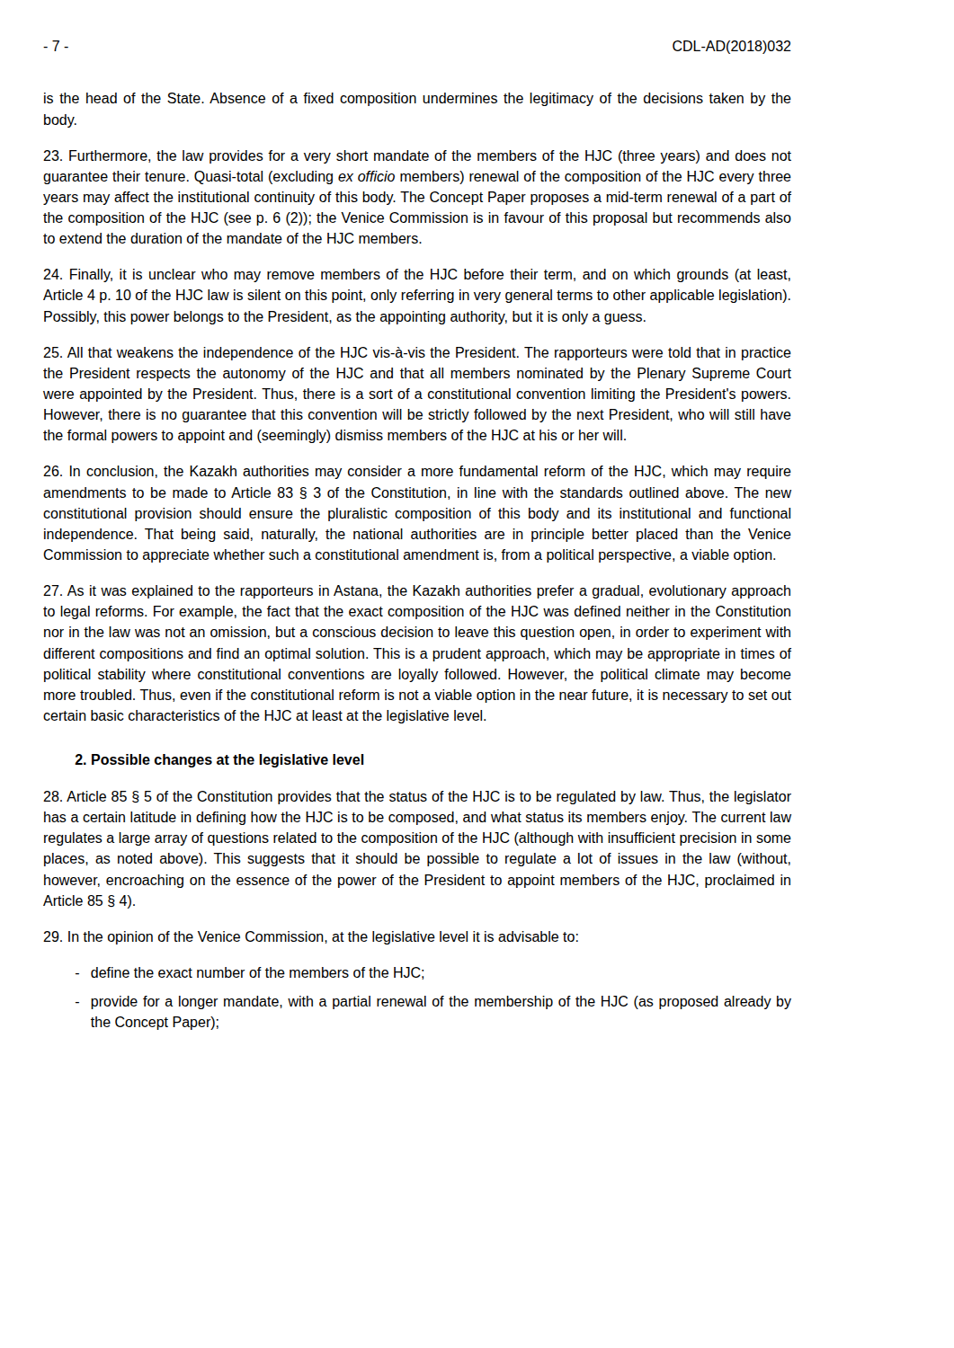- 7 - CDL-AD(2018)032
is the head of the State. Absence of a fixed composition undermines the legitimacy of the decisions taken by the body.
23. Furthermore, the law provides for a very short mandate of the members of the HJC (three years) and does not guarantee their tenure. Quasi-total (excluding ex officio members) renewal of the composition of the HJC every three years may affect the institutional continuity of this body. The Concept Paper proposes a mid-term renewal of a part of the composition of the HJC (see p. 6 (2)); the Venice Commission is in favour of this proposal but recommends also to extend the duration of the mandate of the HJC members.
24. Finally, it is unclear who may remove members of the HJC before their term, and on which grounds (at least, Article 4 p. 10 of the HJC law is silent on this point, only referring in very general terms to other applicable legislation). Possibly, this power belongs to the President, as the appointing authority, but it is only a guess.
25. All that weakens the independence of the HJC vis-à-vis the President. The rapporteurs were told that in practice the President respects the autonomy of the HJC and that all members nominated by the Plenary Supreme Court were appointed by the President. Thus, there is a sort of a constitutional convention limiting the President's powers. However, there is no guarantee that this convention will be strictly followed by the next President, who will still have the formal powers to appoint and (seemingly) dismiss members of the HJC at his or her will.
26. In conclusion, the Kazakh authorities may consider a more fundamental reform of the HJC, which may require amendments to be made to Article 83 § 3 of the Constitution, in line with the standards outlined above. The new constitutional provision should ensure the pluralistic composition of this body and its institutional and functional independence. That being said, naturally, the national authorities are in principle better placed than the Venice Commission to appreciate whether such a constitutional amendment is, from a political perspective, a viable option.
27. As it was explained to the rapporteurs in Astana, the Kazakh authorities prefer a gradual, evolutionary approach to legal reforms. For example, the fact that the exact composition of the HJC was defined neither in the Constitution nor in the law was not an omission, but a conscious decision to leave this question open, in order to experiment with different compositions and find an optimal solution. This is a prudent approach, which may be appropriate in times of political stability where constitutional conventions are loyally followed. However, the political climate may become more troubled. Thus, even if the constitutional reform is not a viable option in the near future, it is necessary to set out certain basic characteristics of the HJC at least at the legislative level.
2. Possible changes at the legislative level
28. Article 85 § 5 of the Constitution provides that the status of the HJC is to be regulated by law. Thus, the legislator has a certain latitude in defining how the HJC is to be composed, and what status its members enjoy. The current law regulates a large array of questions related to the composition of the HJC (although with insufficient precision in some places, as noted above). This suggests that it should be possible to regulate a lot of issues in the law (without, however, encroaching on the essence of the power of the President to appoint members of the HJC, proclaimed in Article 85 § 4).
29. In the opinion of the Venice Commission, at the legislative level it is advisable to:
define the exact number of the members of the HJC;
provide for a longer mandate, with a partial renewal of the membership of the HJC (as proposed already by the Concept Paper);